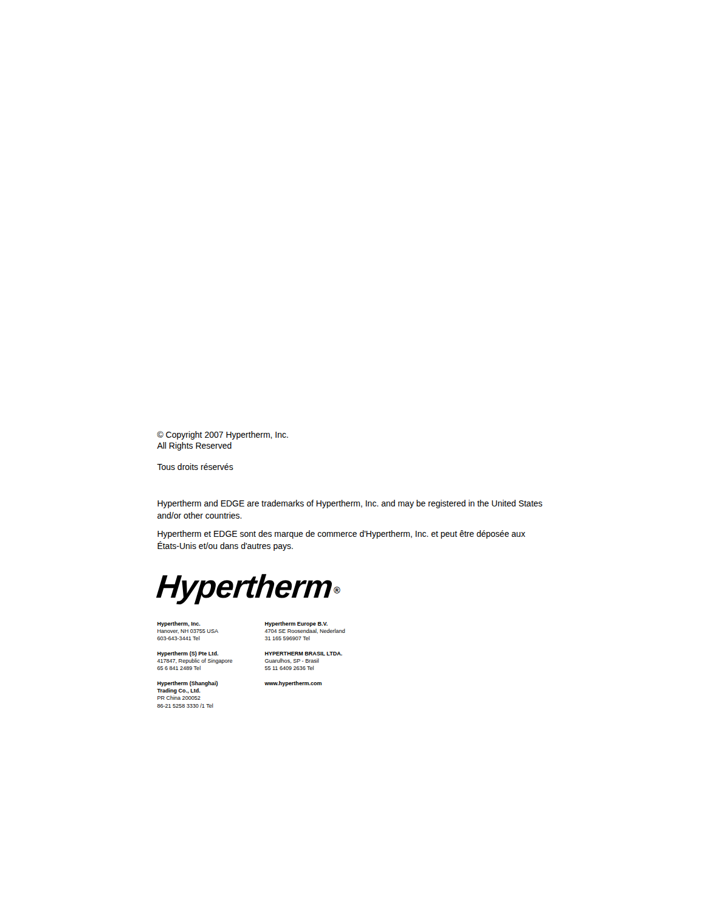© Copyright 2007 Hypertherm, Inc.
All Rights Reserved
Tous droits réservés
Hypertherm and EDGE are trademarks of Hypertherm, Inc. and may be registered in the United States and/or other countries.
Hypertherm et EDGE sont des marque de commerce d'Hypertherm, Inc. et peut être déposée aux États-Unis et/ou dans d'autres pays.
Hypertherm®
Hypertherm, Inc.
Hanover, NH 03755 USA
603-643-3441 Tel
Hypertherm (S) Pte Ltd.
417847, Republic of Singapore
65 6 841 2489 Tel
Hypertherm (Shanghai)
Trading Co., Ltd.
PR China 200052
86-21 5258 3330 /1 Tel
Hypertherm Europe B.V.
4704 SE Roosendaal, Nederland
31 165 596907 Tel
HYPERTHERM BRASIL LTDA.
Guarulhos, SP - Brasil
55 11 6409 2636 Tel
www.hypertherm.com